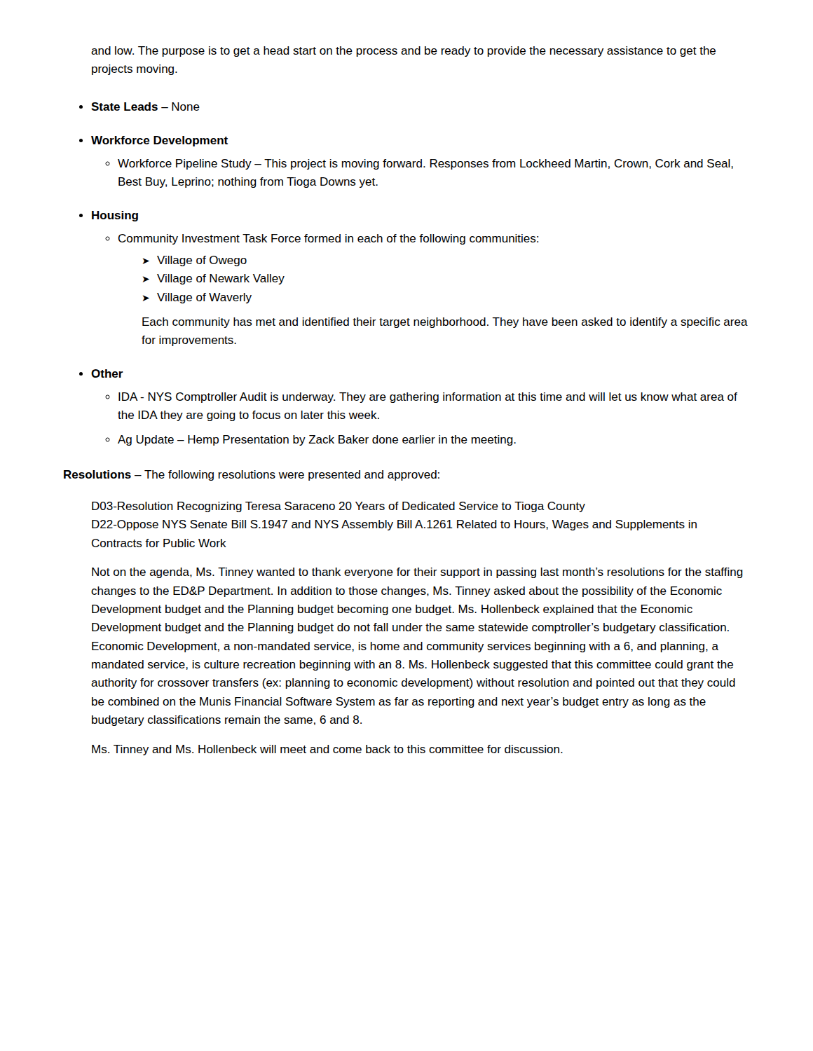and low. The purpose is to get a head start on the process and be ready to provide the necessary assistance to get the projects moving.
State Leads – None
Workforce Development
Workforce Pipeline Study – This project is moving forward. Responses from Lockheed Martin, Crown, Cork and Seal, Best Buy, Leprino; nothing from Tioga Downs yet.
Housing
Community Investment Task Force formed in each of the following communities:
Village of Owego
Village of Newark Valley
Village of Waverly
Each community has met and identified their target neighborhood. They have been asked to identify a specific area for improvements.
Other
IDA - NYS Comptroller Audit is underway. They are gathering information at this time and will let us know what area of the IDA they are going to focus on later this week.
Ag Update – Hemp Presentation by Zack Baker done earlier in the meeting.
Resolutions – The following resolutions were presented and approved:
D03-Resolution Recognizing Teresa Saraceno 20 Years of Dedicated Service to Tioga County
D22-Oppose NYS Senate Bill S.1947 and NYS Assembly Bill A.1261 Related to Hours, Wages and Supplements in Contracts for Public Work
Not on the agenda, Ms. Tinney wanted to thank everyone for their support in passing last month’s resolutions for the staffing changes to the ED&P Department. In addition to those changes, Ms. Tinney asked about the possibility of the Economic Development budget and the Planning budget becoming one budget. Ms. Hollenbeck explained that the Economic Development budget and the Planning budget do not fall under the same statewide comptroller’s budgetary classification. Economic Development, a non-mandated service, is home and community services beginning with a 6, and planning, a mandated service, is culture recreation beginning with an 8. Ms. Hollenbeck suggested that this committee could grant the authority for crossover transfers (ex: planning to economic development) without resolution and pointed out that they could be combined on the Munis Financial Software System as far as reporting and next year’s budget entry as long as the budgetary classifications remain the same, 6 and 8.
Ms. Tinney and Ms. Hollenbeck will meet and come back to this committee for discussion.